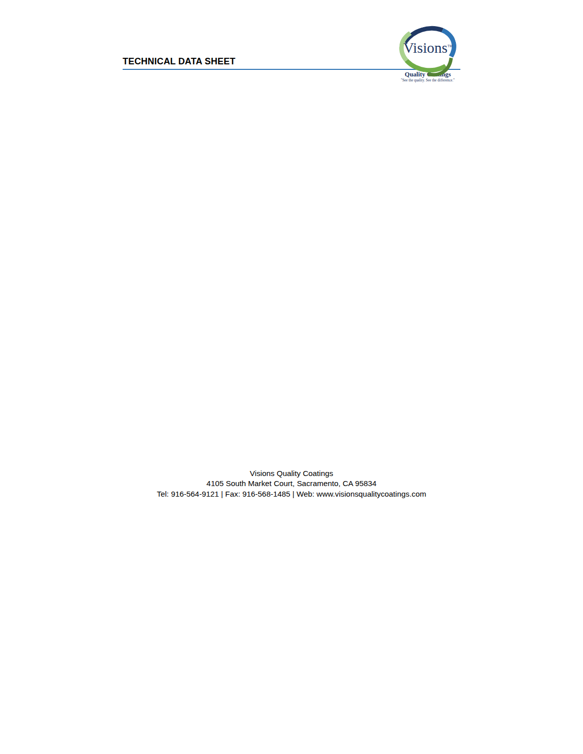VisionsTM
Quality Coatings
"See the quality. See the difference."
TECHNICAL DATA SHEET
Visions Quality Coatings
4105 South Market Court, Sacramento, CA 95834
Tel: 916-564-9121 | Fax: 916-568-1485 | Web: www.visionsqualitycoatings.com